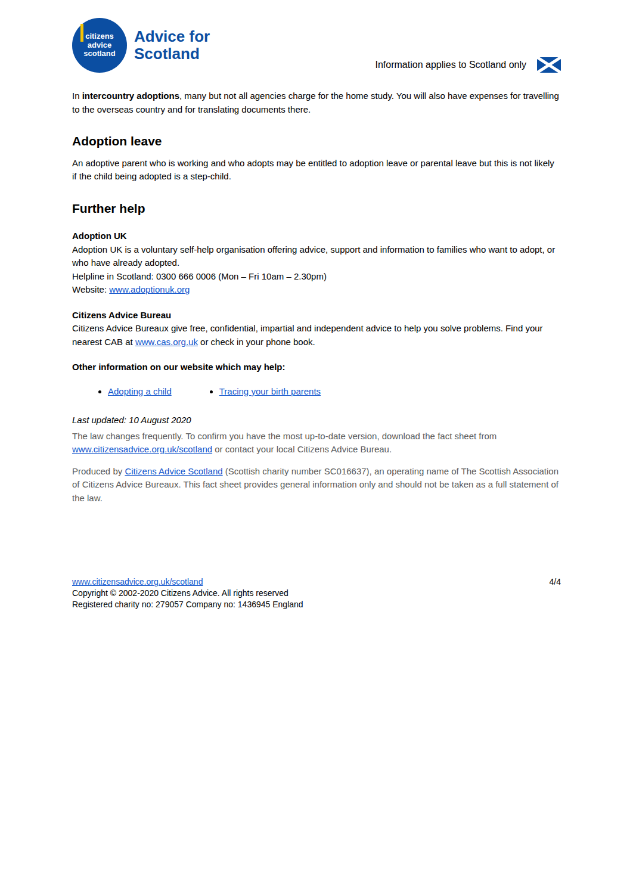citizens advice scotland
Advice for
Scotland
Information applies to Scotland only
In intercountry adoptions, many but not all agencies charge for the home study. You will also have expenses for travelling to the overseas country and for translating documents there.
Adoption leave
An adoptive parent who is working and who adopts may be entitled to adoption leave or parental leave but this is not likely if the child being adopted is a step-child.
Further help
Adoption UK
Adoption UK is a voluntary self-help organisation offering advice, support and information to families who want to adopt, or who have already adopted.
Helpline in Scotland: 0300 666 0006 (Mon – Fri 10am – 2.30pm)
Website: www.adoptionuk.org
Citizens Advice Bureau
Citizens Advice Bureaux give free, confidential, impartial and independent advice to help you solve problems. Find your nearest CAB at www.cas.org.uk or check in your phone book.
Other information on our website which may help:
Adopting a child
Tracing your birth parents
Last updated: 10 August 2020
The law changes frequently. To confirm you have the most up-to-date version, download the fact sheet from www.citizensadvice.org.uk/scotland or contact your local Citizens Advice Bureau.
Produced by Citizens Advice Scotland (Scottish charity number SC016637), an operating name of The Scottish Association of Citizens Advice Bureaux. This fact sheet provides general information only and should not be taken as a full statement of the law.
4/4 www.citizensadvice.org.uk/scotland
Copyright © 2002-2020 Citizens Advice. All rights reserved
Registered charity no: 279057 Company no: 1436945 England